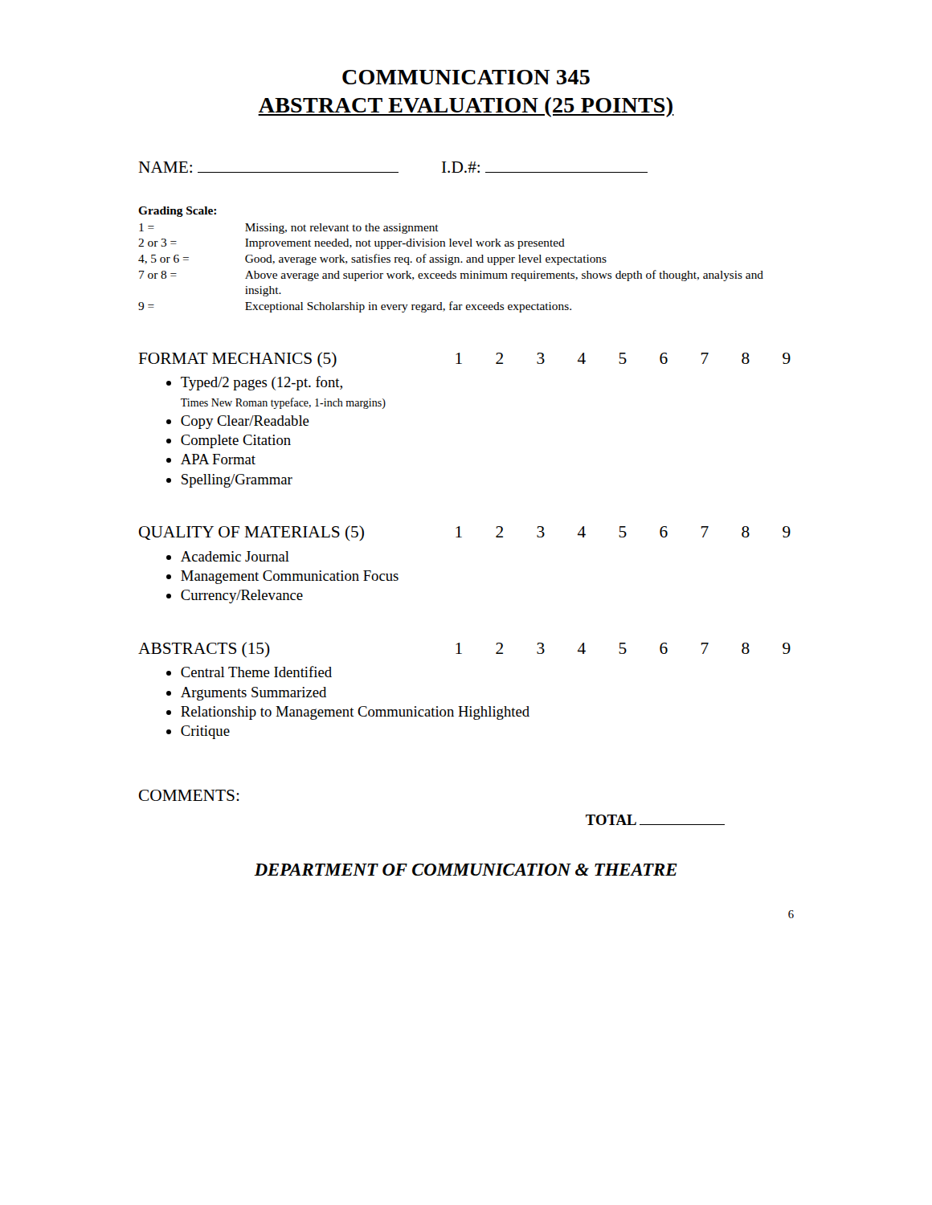COMMUNICATION 345
ABSTRACT EVALUATION (25 POINTS)
NAME: I.D.#:
Grading Scale:
| 1 = | Missing, not relevant to the assignment |
| 2 or 3 = | Improvement needed, not upper-division level work as presented |
| 4, 5 or 6 = | Good, average work, satisfies req. of assign. and upper level expectations |
| 7 or 8 = | Above average and superior work, exceeds minimum requirements, shows depth of thought, analysis and insight. |
| 9 = | Exceptional Scholarship in every regard, far exceeds expectations. |
FORMAT MECHANICS (5)
123456789
Typed/2 pages (12-pt. font,
Times New Roman typeface, 1-inch margins)
Copy Clear/Readable
Complete Citation
APA Format
Spelling/Grammar
QUALITY OF MATERIALS (5)
123456789
Academic Journal
Management Communication Focus
Currency/Relevance
ABSTRACTS (15)
123456789
Central Theme Identified
Arguments Summarized
Relationship to Management Communication Highlighted
Critique
COMMENTS:
TOTAL
DEPARTMENT OF COMMUNICATION & THEATRE
6